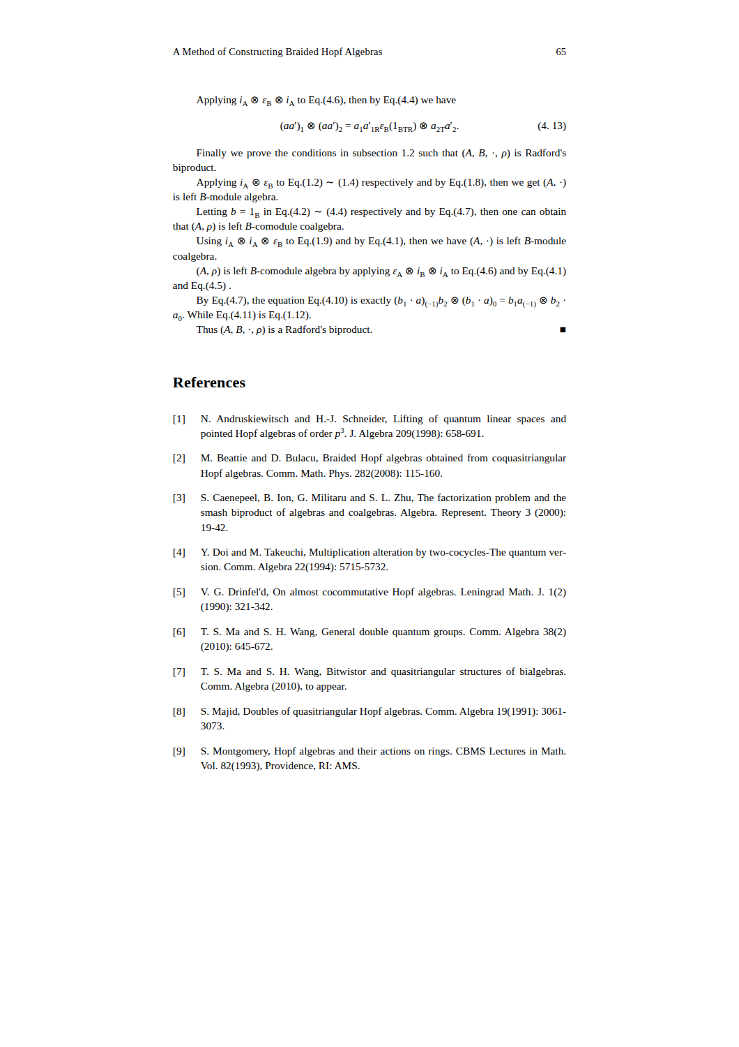A Method of Constructing Braided Hopf Algebras 65
Applying iA ⊗ εB ⊗ iA to Eq.(4.6), then by Eq.(4.4) we have
(aa′)1 ⊗ (aa′)2 = a1a′1RεB(1BTR) ⊗ a2Ta′2. (4. 13)
Finally we prove the conditions in subsection 1.2 such that (A, B, ·, ρ) is Radford's biproduct.
Applying iA ⊗ εB to Eq.(1.2) ∼ (1.4) respectively and by Eq.(1.8), then we get (A, ·) is left B-module algebra.
Letting b = 1B in Eq.(4.2) ∼ (4.4) respectively and by Eq.(4.7), then one can obtain that (A, ρ) is left B-comodule coalgebra.
Using iA ⊗ iA ⊗ εB to Eq.(1.9) and by Eq.(4.1), then we have (A, ·) is left B-module coalgebra.
(A, ρ) is left B-comodule algebra by applying εA ⊗ iB ⊗ iA to Eq.(4.6) and by Eq.(4.1) and Eq.(4.5) .
By Eq.(4.7), the equation Eq.(4.10) is exactly (b1 · a)(−1)b2 ⊗ (b1 · a)0 = b1a(−1) ⊗ b2 · a0. While Eq.(4.11) is Eq.(1.12).
Thus (A, B, ·, ρ) is a Radford's biproduct.■
References
[1] N. Andruskiewitsch and H.-J. Schneider, Lifting of quantum linear spaces and pointed Hopf algebras of order p3. J. Algebra 209(1998): 658-691.
[2] M. Beattie and D. Bulacu, Braided Hopf algebras obtained from coquasitriangular Hopf algebras. Comm. Math. Phys. 282(2008): 115-160.
[3] S. Caenepeel, B. Ion, G. Militaru and S. L. Zhu, The factorization problem and the smash biproduct of algebras and coalgebras. Algebra. Represent. Theory 3 (2000): 19-42.
[4] Y. Doi and M. Takeuchi, Multiplication alteration by two-cocycles-The quantum version. Comm. Algebra 22(1994): 5715-5732.
[5] V. G. Drinfel'd, On almost cocommutative Hopf algebras. Leningrad Math. J. 1(2)(1990): 321-342.
[6] T. S. Ma and S. H. Wang, General double quantum groups. Comm. Algebra 38(2)(2010): 645-672.
[7] T. S. Ma and S. H. Wang, Bitwistor and quasitriangular structures of bialgebras. Comm. Algebra (2010), to appear.
[8] S. Majid, Doubles of quasitriangular Hopf algebras. Comm. Algebra 19(1991): 3061-3073.
[9] S. Montgomery, Hopf algebras and their actions on rings. CBMS Lectures in Math. Vol. 82(1993), Providence, RI: AMS.